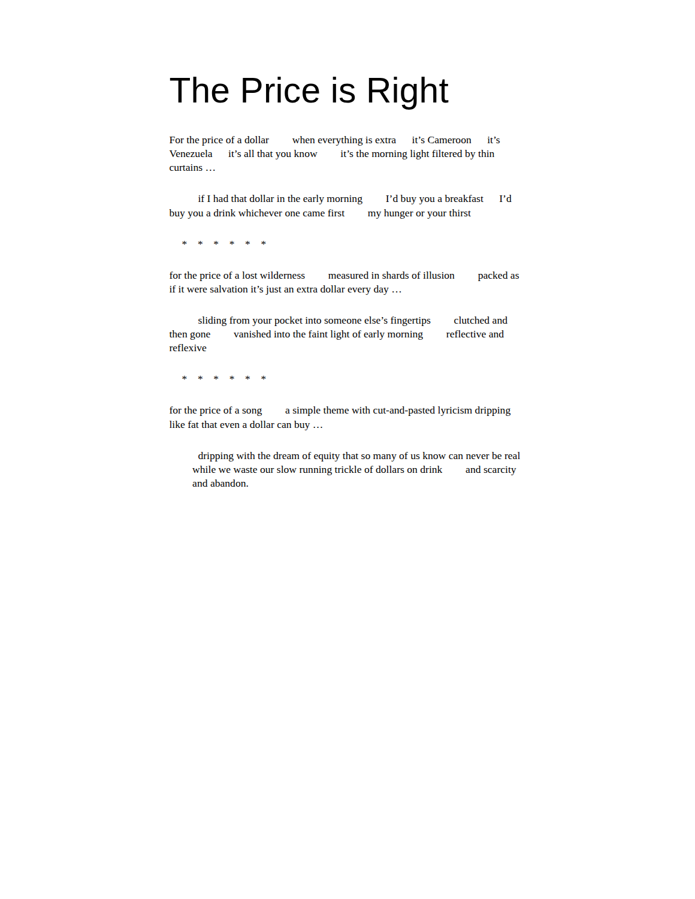The Price is Right
For the price of a dollar when everything is extra it’s Cameroon it’s Venezuela it’s all that you know it’s the morning light filtered by thin curtains …
if I had that dollar in the early morning I’d buy you a breakfast I’d buy you a drink whichever one came first my hunger or your thirst
* * * * * *
for the price of a lost wilderness measured in shards of illusion packed as if it were salvation it’s just an extra dollar every day …
sliding from your pocket into someone else’s fingertips clutched and then gone vanished into the faint light of early morning reflective and reflexive
* * * * * *
for the price of a song a simple theme with cut-and-pasted lyricism dripping like fat that even a dollar can buy …
dripping with the dream of equity that so many of us know can never be real while we waste our slow running trickle of dollars on drink and scarcity and abandon.